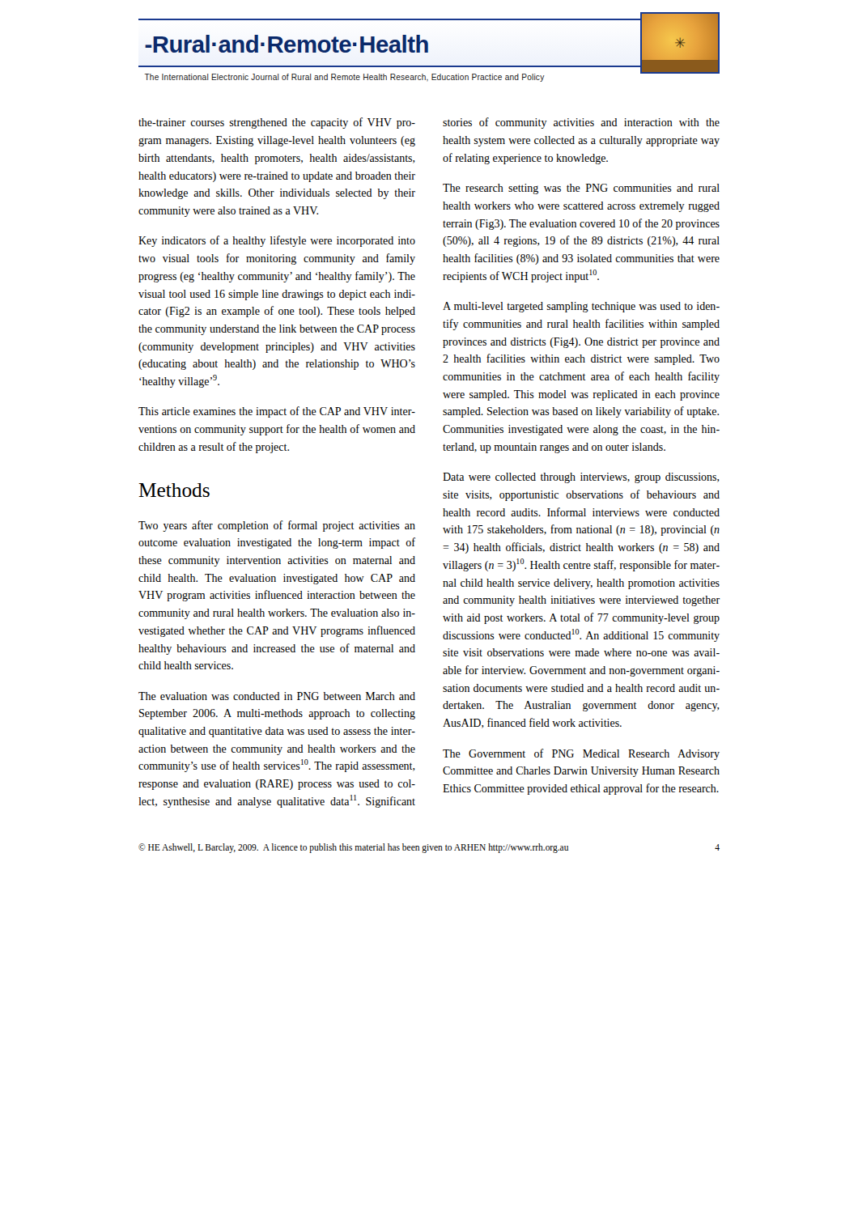✳
-Rural·and·Remote·Health
The International Electronic Journal of Rural and Remote Health Research, Education Practice and Policy
the-trainer courses strengthened the capacity of VHV program managers. Existing village-level health volunteers (eg birth attendants, health promoters, health aides/assistants, health educators) were re-trained to update and broaden their knowledge and skills. Other individuals selected by their community were also trained as a VHV.
Key indicators of a healthy lifestyle were incorporated into two visual tools for monitoring community and family progress (eg ‘healthy community’ and ‘healthy family’). The visual tool used 16 simple line drawings to depict each indicator (Fig2 is an example of one tool). These tools helped the community understand the link between the CAP process (community development principles) and VHV activities (educating about health) and the relationship to WHO’s ‘healthy village’9.
This article examines the impact of the CAP and VHV interventions on community support for the health of women and children as a result of the project.
Methods
Two years after completion of formal project activities an outcome evaluation investigated the long-term impact of these community intervention activities on maternal and child health. The evaluation investigated how CAP and VHV program activities influenced interaction between the community and rural health workers. The evaluation also investigated whether the CAP and VHV programs influenced healthy behaviours and increased the use of maternal and child health services.
The evaluation was conducted in PNG between March and September 2006. A multi-methods approach to collecting qualitative and quantitative data was used to assess the interaction between the community and health workers and the community’s use of health services10. The rapid assessment, response and evaluation (RARE) process was used to collect, synthesise and analyse qualitative data11. Significant stories of community activities and interaction with the health system were collected as a culturally appropriate way of relating experience to knowledge.
The research setting was the PNG communities and rural health workers who were scattered across extremely rugged terrain (Fig3). The evaluation covered 10 of the 20 provinces (50%), all 4 regions, 19 of the 89 districts (21%), 44 rural health facilities (8%) and 93 isolated communities that were recipients of WCH project input10.
A multi-level targeted sampling technique was used to identify communities and rural health facilities within sampled provinces and districts (Fig4). One district per province and 2 health facilities within each district were sampled. Two communities in the catchment area of each health facility were sampled. This model was replicated in each province sampled. Selection was based on likely variability of uptake. Communities investigated were along the coast, in the hinterland, up mountain ranges and on outer islands.
Data were collected through interviews, group discussions, site visits, opportunistic observations of behaviours and health record audits. Informal interviews were conducted with 175 stakeholders, from national (n = 18), provincial (n = 34) health officials, district health workers (n = 58) and villagers (n = 3)10. Health centre staff, responsible for maternal child health service delivery, health promotion activities and community health initiatives were interviewed together with aid post workers. A total of 77 community-level group discussions were conducted10. An additional 15 community site visit observations were made where no-one was available for interview. Government and non-government organisation documents were studied and a health record audit undertaken. The Australian government donor agency, AusAID, financed field work activities.
The Government of PNG Medical Research Advisory Committee and Charles Darwin University Human Research Ethics Committee provided ethical approval for the research.
© HE Ashwell, L Barclay, 2009. A licence to publish this material has been given to ARHEN http://www.rrh.org.au
4